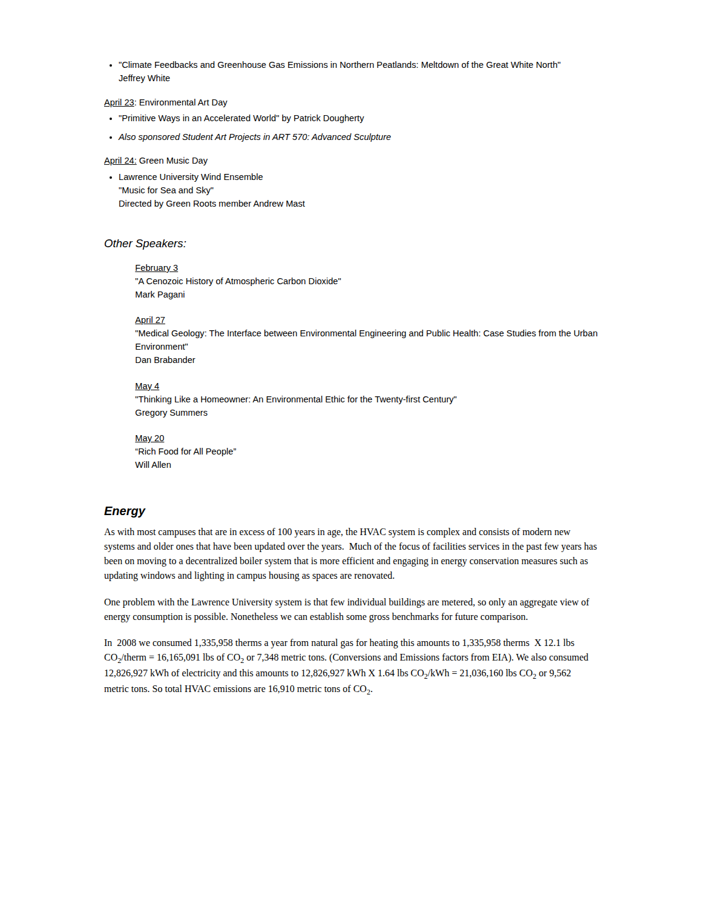"Climate Feedbacks and Greenhouse Gas Emissions in Northern Peatlands: Meltdown of the Great White North"
Jeffrey White
April 23: Environmental Art Day
"Primitive Ways in an Accelerated World" by Patrick Dougherty
Also sponsored Student Art Projects in ART 570: Advanced Sculpture
April 24: Green Music Day
Lawrence University Wind Ensemble
"Music for Sea and Sky"
Directed by Green Roots member Andrew Mast
Other Speakers:
February 3
"A Cenozoic History of Atmospheric Carbon Dioxide"
Mark Pagani
April 27
"Medical Geology: The Interface between Environmental Engineering and Public Health: Case Studies from the Urban Environment"
Dan Brabander
May 4
"Thinking Like a Homeowner: An Environmental Ethic for the Twenty-first Century"
Gregory Summers
May 20
“Rich Food for All People”
Will Allen
Energy
As with most campuses that are in excess of 100 years in age, the HVAC system is complex and consists of modern new systems and older ones that have been updated over the years. Much of the focus of facilities services in the past few years has been on moving to a decentralized boiler system that is more efficient and engaging in energy conservation measures such as updating windows and lighting in campus housing as spaces are renovated.
One problem with the Lawrence University system is that few individual buildings are metered, so only an aggregate view of energy consumption is possible. Nonetheless we can establish some gross benchmarks for future comparison.
In 2008 we consumed 1,335,958 therms a year from natural gas for heating this amounts to 1,335,958 therms X 12.1 lbs CO2/therm = 16,165,091 lbs of CO2 or 7,348 metric tons. (Conversions and Emissions factors from EIA). We also consumed 12,826,927 kWh of electricity and this amounts to 12,826,927 kWh X 1.64 lbs CO2/kWh = 21,036,160 lbs CO2 or 9,562 metric tons. So total HVAC emissions are 16,910 metric tons of CO2.